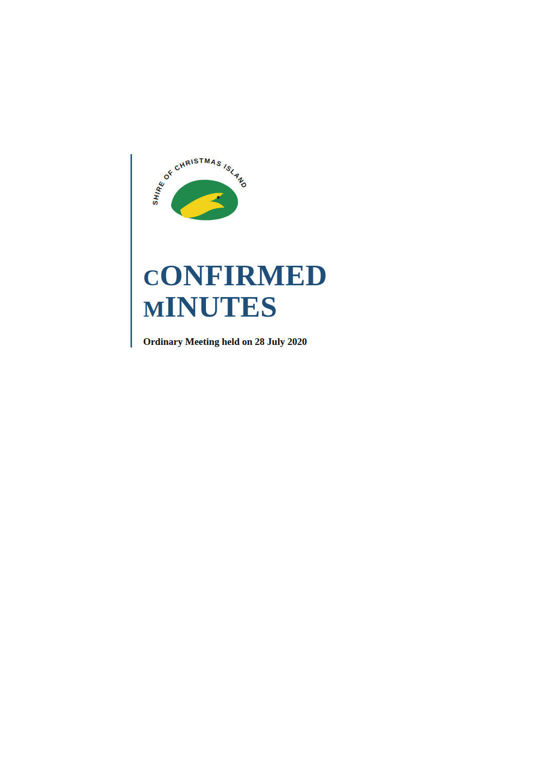SHIRE OF CHRISTMAS ISLAND
CONFIRMED MINUTES
Ordinary Meeting held on 28 July 2020